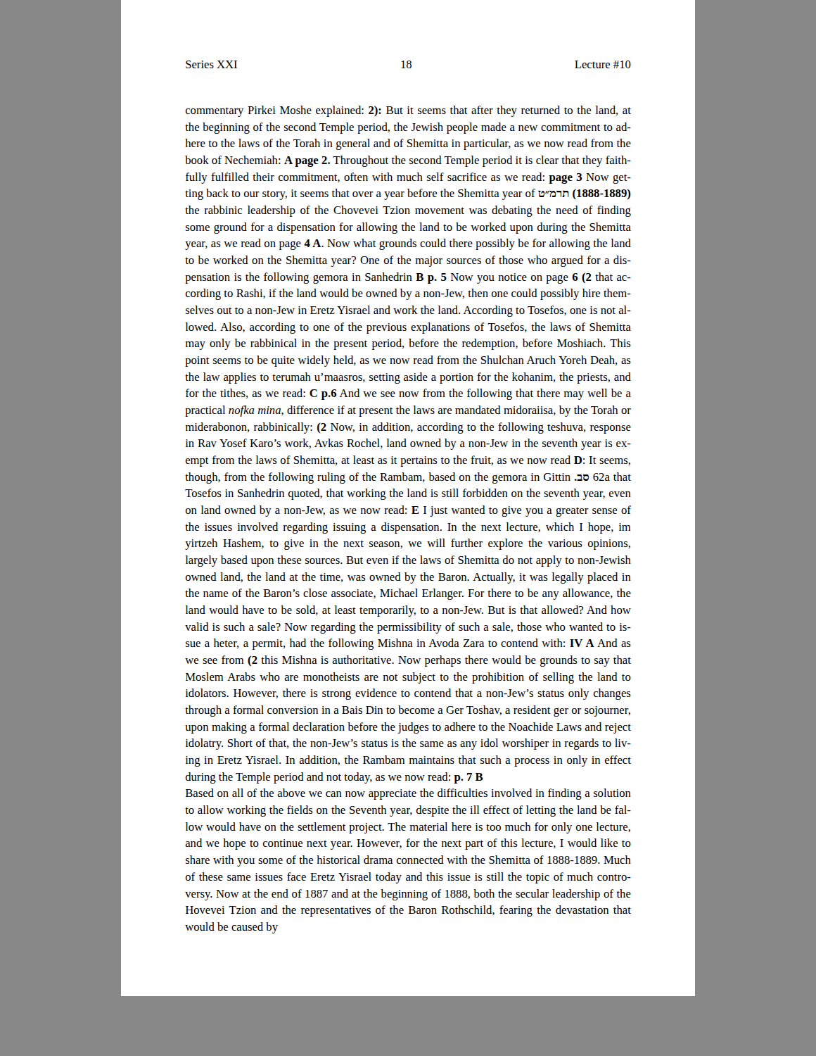Series XXI 18 Lecture #10
commentary Pirkei Moshe explained: 2): But it seems that after they returned to the land, at the beginning of the second Temple period, the Jewish people made a new commitment to adhere to the laws of the Torah in general and of Shemitta in particular, as we now read from the book of Nechemiah: A page 2. Throughout the second Temple period it is clear that they faithfully fulfilled their commitment, often with much self sacrifice as we read: page 3 Now getting back to our story, it seems that over a year before the Shemitta year of תרמ״ט (1888-1889) the rabbinic leadership of the Chovevei Tzion movement was debating the need of finding some ground for a dispensation for allowing the land to be worked upon during the Shemitta year, as we read on page 4 A. Now what grounds could there possibly be for allowing the land to be worked on the Shemitta year? One of the major sources of those who argued for a dispensation is the following gemora in Sanhedrin B p. 5 Now you notice on page 6 (2 that according to Rashi, if the land would be owned by a non-Jew, then one could possibly hire themselves out to a non-Jew in Eretz Yisrael and work the land. According to Tosefos, one is not allowed. Also, according to one of the previous explanations of Tosefos, the laws of Shemitta may only be rabbinical in the present period, before the redemption, before Moshiach. This point seems to be quite widely held, as we now read from the Shulchan Aruch Yoreh Deah, as the law applies to terumah u’maasros, setting aside a portion for the kohanim, the priests, and for the tithes, as we read: C p.6 And we see now from the following that there may well be a practical nofka mina, difference if at present the laws are mandated midoraiisa, by the Torah or miderabonon, rabbinically: (2 Now, in addition, according to the following teshuva, response in Rav Yosef Karo’s work, Avkas Rochel, land owned by a non-Jew in the seventh year is exempt from the laws of Shemitta, at least as it pertains to the fruit, as we now read D: It seems, though, from the following ruling of the Rambam, based on the gemora in Gittin סב. 62a that Tosefos in Sanhedrin quoted, that working the land is still forbidden on the seventh year, even on land owned by a non-Jew, as we now read: E I just wanted to give you a greater sense of the issues involved regarding issuing a dispensation. In the next lecture, which I hope, im yirtzeh Hashem, to give in the next season, we will further explore the various opinions, largely based upon these sources. But even if the laws of Shemitta do not apply to non-Jewish owned land, the land at the time, was owned by the Baron. Actually, it was legally placed in the name of the Baron’s close associate, Michael Erlanger. For there to be any allowance, the land would have to be sold, at least temporarily, to a non-Jew. But is that allowed? And how valid is such a sale? Now regarding the permissibility of such a sale, those who wanted to issue a heter, a permit, had the following Mishna in Avoda Zara to contend with: IV A And as we see from (2 this Mishna is authoritative. Now perhaps there would be grounds to say that Moslem Arabs who are monotheists are not subject to the prohibition of selling the land to idolators. However, there is strong evidence to contend that a non-Jew’s status only changes through a formal conversion in a Bais Din to become a Ger Toshav, a resident ger or sojourner, upon making a formal declaration before the judges to adhere to the Noachide Laws and reject idolatry. Short of that, the non-Jew’s status is the same as any idol worshiper in regards to living in Eretz Yisrael. In addition, the Rambam maintains that such a process in only in effect during the Temple period and not today, as we now read: p. 7 B
Based on all of the above we can now appreciate the difficulties involved in finding a solution to allow working the fields on the Seventh year, despite the ill effect of letting the land be fallow would have on the settlement project. The material here is too much for only one lecture, and we hope to continue next year. However, for the next part of this lecture, I would like to share with you some of the historical drama connected with the Shemitta of 1888-1889. Much of these same issues face Eretz Yisrael today and this issue is still the topic of much controversy. Now at the end of 1887 and at the beginning of 1888, both the secular leadership of the Hovevei Tzion and the representatives of the Baron Rothschild, fearing the devastation that would be caused by